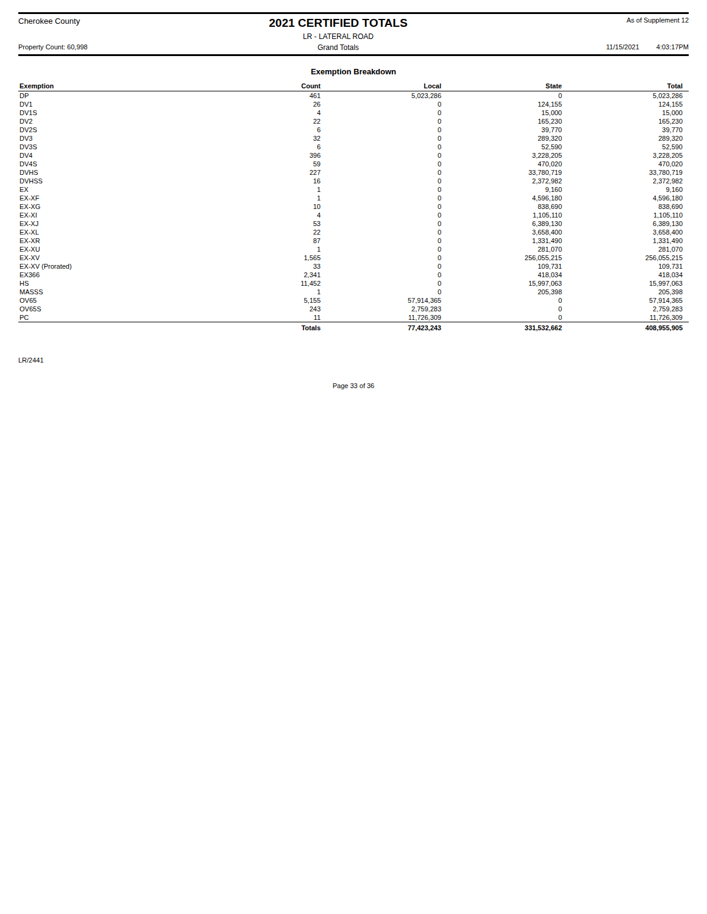| Cherokee County | 2021 CERTIFIED TOTALS | As of Supplement 12 |
| | LR - LATERAL ROAD | |
| Property Count: 60,998 | Grand Totals | 11/15/2021 4:03:17PM |
Exemption Breakdown
| Exemption | Count | Local | State | Total |
| --- | --- | --- | --- | --- |
| DP | 461 | 5,023,286 | 0 | 5,023,286 |
| DV1 | 26 | 0 | 124,155 | 124,155 |
| DV1S | 4 | 0 | 15,000 | 15,000 |
| DV2 | 22 | 0 | 165,230 | 165,230 |
| DV2S | 6 | 0 | 39,770 | 39,770 |
| DV3 | 32 | 0 | 289,320 | 289,320 |
| DV3S | 6 | 0 | 52,590 | 52,590 |
| DV4 | 396 | 0 | 3,228,205 | 3,228,205 |
| DV4S | 59 | 0 | 470,020 | 470,020 |
| DVHS | 227 | 0 | 33,780,719 | 33,780,719 |
| DVHSS | 16 | 0 | 2,372,982 | 2,372,982 |
| EX | 1 | 0 | 9,160 | 9,160 |
| EX-XF | 1 | 0 | 4,596,180 | 4,596,180 |
| EX-XG | 10 | 0 | 838,690 | 838,690 |
| EX-XI | 4 | 0 | 1,105,110 | 1,105,110 |
| EX-XJ | 53 | 0 | 6,389,130 | 6,389,130 |
| EX-XL | 22 | 0 | 3,658,400 | 3,658,400 |
| EX-XR | 87 | 0 | 1,331,490 | 1,331,490 |
| EX-XU | 1 | 0 | 281,070 | 281,070 |
| EX-XV | 1,565 | 0 | 256,055,215 | 256,055,215 |
| EX-XV (Prorated) | 33 | 0 | 109,731 | 109,731 |
| EX366 | 2,341 | 0 | 418,034 | 418,034 |
| HS | 11,452 | 0 | 15,997,063 | 15,997,063 |
| MASSS | 1 | 0 | 205,398 | 205,398 |
| OV65 | 5,155 | 57,914,365 | 0 | 57,914,365 |
| OV65S | 243 | 2,759,283 | 0 | 2,759,283 |
| PC | 11 | 11,726,309 | 0 | 11,726,309 |
| | Totals | 77,423,243 | 331,532,662 | 408,955,905 |
LR/2441
Page 33 of 36